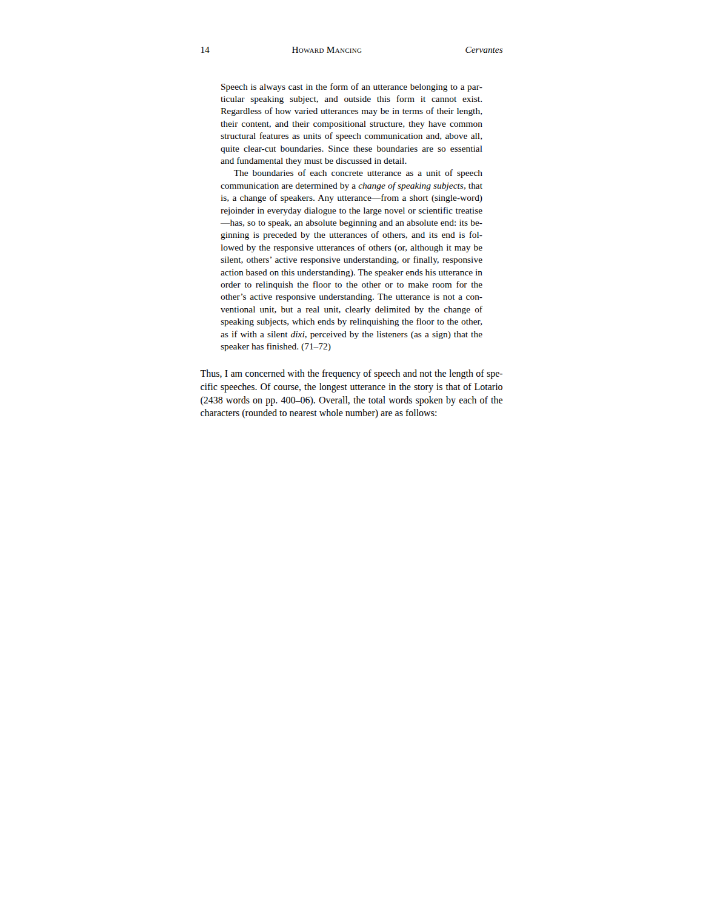14 Howard Mancing Cervantes
Speech is always cast in the form of an utterance belonging to a particular speaking subject, and outside this form it cannot exist. Regardless of how varied utterances may be in terms of their length, their content, and their compositional structure, they have common structural features as units of speech communication and, above all, quite clear-cut boundaries. Since these boundaries are so essential and fundamental they must be discussed in detail.
The boundaries of each concrete utterance as a unit of speech communication are determined by a change of speaking subjects, that is, a change of speakers. Any utterance—from a short (single-word) rejoinder in everyday dialogue to the large novel or scientific treatise—has, so to speak, an absolute beginning and an absolute end: its beginning is preceded by the utterances of others, and its end is followed by the responsive utterances of others (or, although it may be silent, others’ active responsive understanding, or finally, responsive action based on this understanding). The speaker ends his utterance in order to relinquish the floor to the other or to make room for the other’s active responsive understanding. The utterance is not a conventional unit, but a real unit, clearly delimited by the change of speaking subjects, which ends by relinquishing the floor to the other, as if with a silent dixi, perceived by the listeners (as a sign) that the speaker has finished. (71–72)
Thus, I am concerned with the frequency of speech and not the length of specific speeches. Of course, the longest utterance in the story is that of Lotario (2438 words on pp. 400–06). Overall, the total words spoken by each of the characters (rounded to nearest whole number) are as follows: